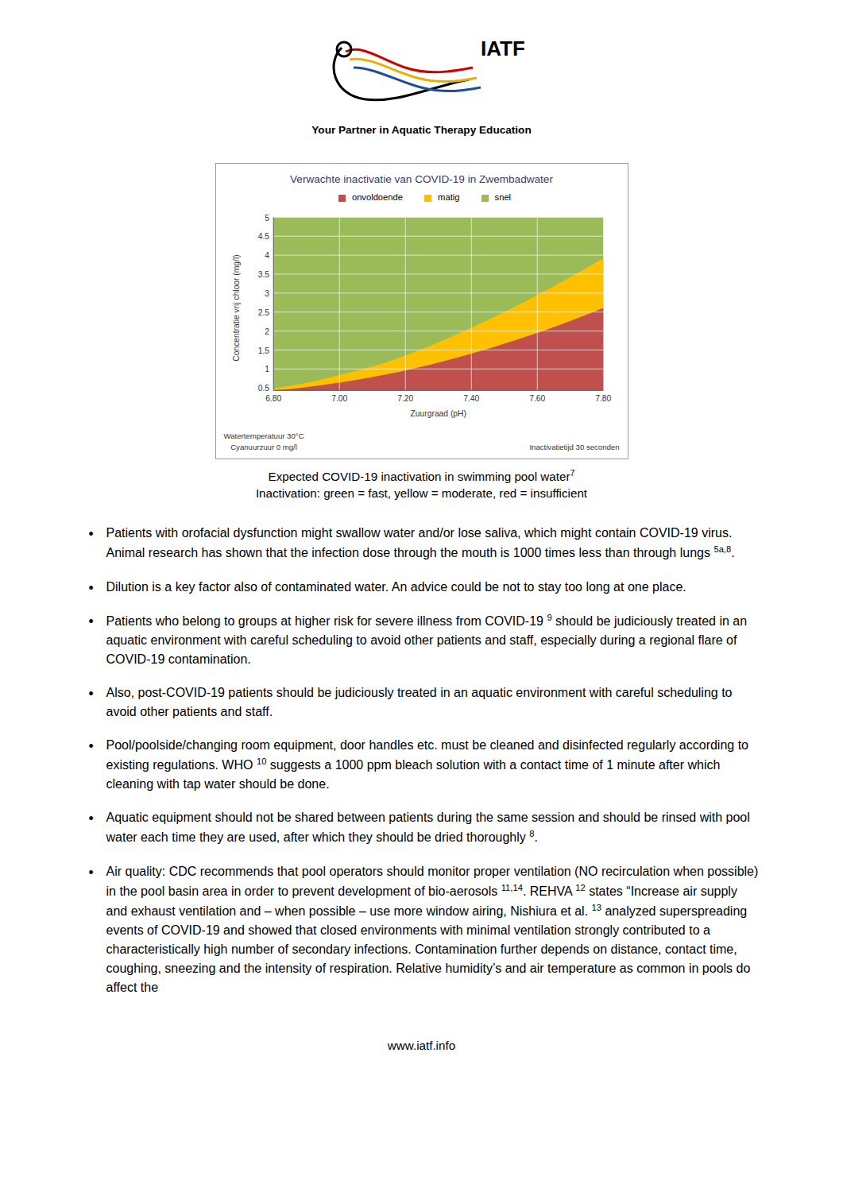IATF
Your Partner in Aquatic Therapy Education
Verwachte inactivatie van COVID-19 in Zwembadwater
onvoldoende matig snel
5 4.5 4 3.5 3 2.5 2 1.5 1 0.5 Concentratie vrij chloor (mg/l) 6.80 7.00 7.20 7.40 7.60 7.80 Zuurgraad (pH)
Watertemperatuur 30°C
Cyanuurzuur 0 mg/l
Inactivatietijd 30 seconden
Expected COVID-19 inactivation in swimming pool water7
Inactivation: green = fast, yellow = moderate, red = insufficient
Patients with orofacial dysfunction might swallow water and/or lose saliva, which might contain COVID-19 virus. Animal research has shown that the infection dose through the mouth is 1000 times less than through lungs 5a,8.
Dilution is a key factor also of contaminated water. An advice could be not to stay too long at one place.
Patients who belong to groups at higher risk for severe illness from COVID-19 9 should be judiciously treated in an aquatic environment with careful scheduling to avoid other patients and staff, especially during a regional flare of COVID-19 contamination.
Also, post-COVID-19 patients should be judiciously treated in an aquatic environment with careful scheduling to avoid other patients and staff.
Pool/poolside/changing room equipment, door handles etc. must be cleaned and disinfected regularly according to existing regulations. WHO 10 suggests a 1000 ppm bleach solution with a contact time of 1 minute after which cleaning with tap water should be done.
Aquatic equipment should not be shared between patients during the same session and should be rinsed with pool water each time they are used, after which they should be dried thoroughly 8.
Air quality: CDC recommends that pool operators should monitor proper ventilation (NO recirculation when possible) in the pool basin area in order to prevent development of bio-aerosols 11,14. REHVA 12 states “Increase air supply and exhaust ventilation and – when possible – use more window airing, Nishiura et al. 13 analyzed superspreading events of COVID-19 and showed that closed environments with minimal ventilation strongly contributed to a characteristically high number of secondary infections. Contamination further depends on distance, contact time, coughing, sneezing and the intensity of respiration. Relative humidity’s and air temperature as common in pools do affect the
www.iatf.info